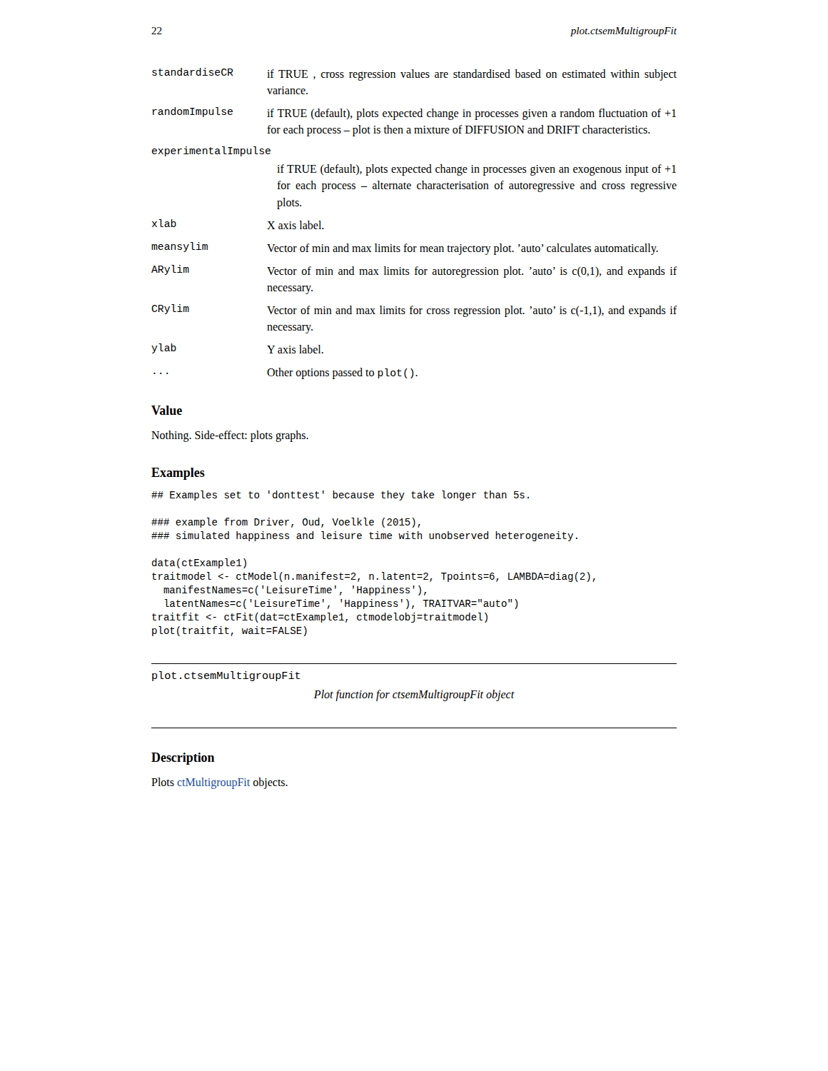22 plot.ctsemMultigroupFit
standardiseCR
if TRUE , cross regression values are standardised based on estimated within subject variance.
randomImpulse
if TRUE (default), plots expected change in processes given a random fluctuation of +1 for each process – plot is then a mixture of DIFFUSION and DRIFT characteristics.
experimentalImpulse
if TRUE (default), plots expected change in processes given an exogenous input of +1 for each process – alternate characterisation of autoregressive and cross regressive plots.
xlab
X axis label.
meansylim
Vector of min and max limits for mean trajectory plot. ’auto’ calculates automatically.
ARylim
Vector of min and max limits for autoregression plot. ’auto’ is c(0,1), and expands if necessary.
CRylim
Vector of min and max limits for cross regression plot. ’auto’ is c(-1,1), and expands if necessary.
ylab
Y axis label.
...
Other options passed to plot().
Value
Nothing. Side-effect: plots graphs.
Examples
## Examples set to 'donttest' because they take longer than 5s.

### example from Driver, Oud, Voelkle (2015),
### simulated happiness and leisure time with unobserved heterogeneity.

data(ctExample1)
traitmodel <- ctModel(n.manifest=2, n.latent=2, Tpoints=6, LAMBDA=diag(2),
  manifestNames=c('LeisureTime', 'Happiness'),
  latentNames=c('LeisureTime', 'Happiness'), TRAITVAR="auto")
traitfit <- ctFit(dat=ctExample1, ctmodelobj=traitmodel)
plot(traitfit, wait=FALSE)
plot.ctsemMultigroupFit
Plot function for ctsemMultigroupFit object
Description
Plots ctMultigroupFit objects.